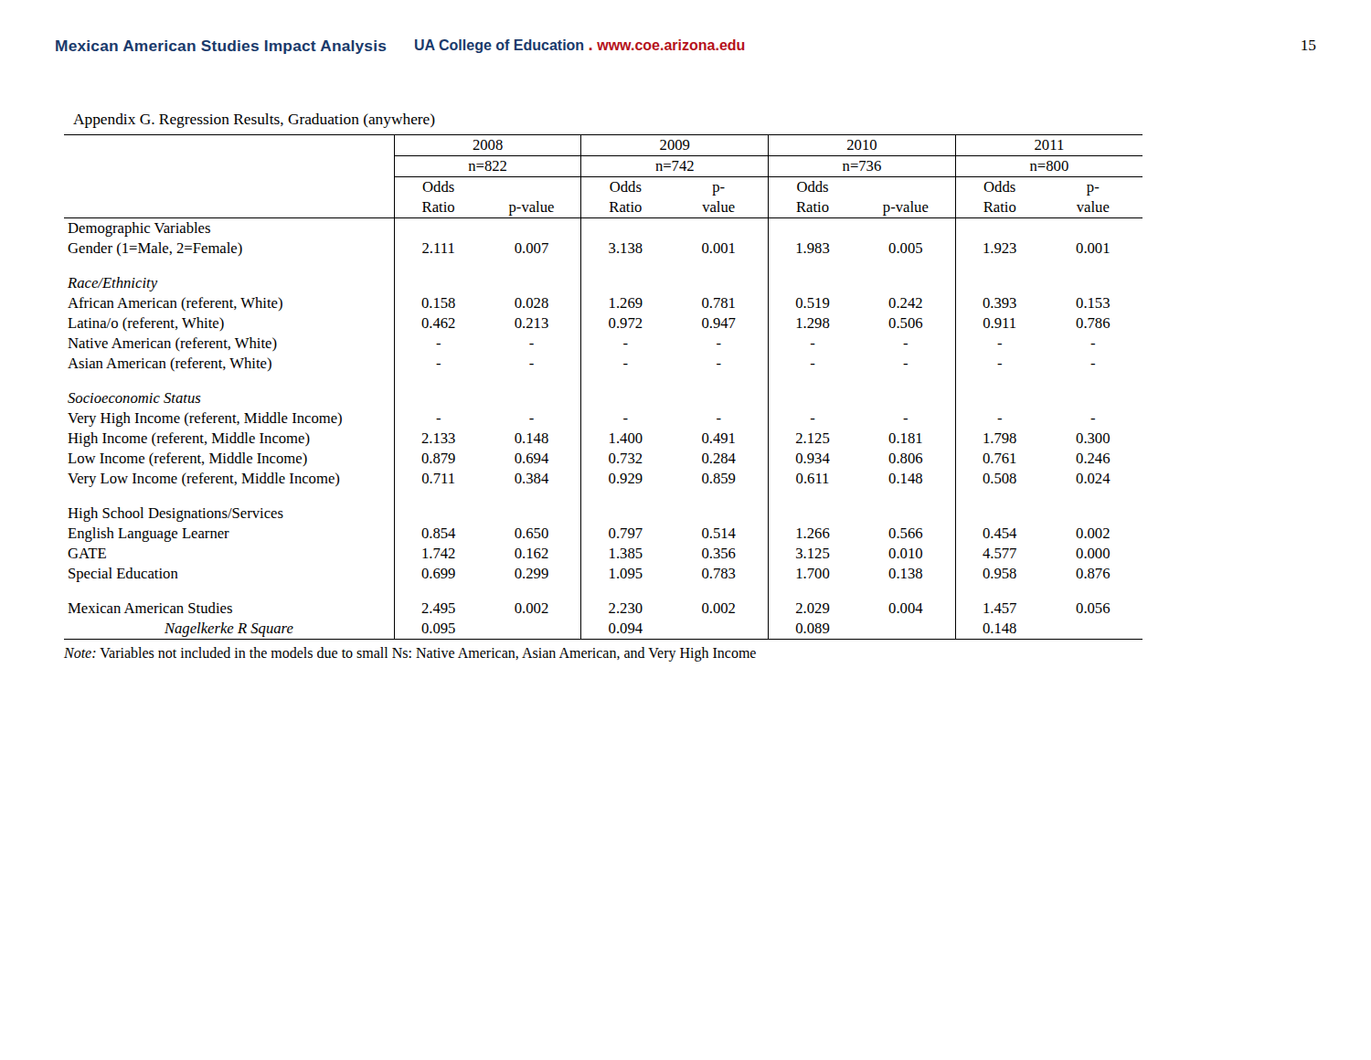Mexican American Studies Impact Analysis
UA College of Education . www.coe.arizona.edu
15
Appendix G. Regression Results, Graduation (anywhere)
| | 2008 | 2009 | 2010 | 2011 |
| | n=822 | n=742 | n=736 | n=800 |
| | Odds | | Odds | p- | Odds | | Odds | p- |
| | Ratio | p-value | Ratio | value | Ratio | p-value | Ratio | value |
| Demographic Variables | | | | | | | | |
| Gender (1=Male, 2=Female) | 2.111 | 0.007 | 3.138 | 0.001 | 1.983 | 0.005 | 1.923 | 0.001 |
| Race/Ethnicity | | | | | | | | |
| African American (referent, White) | 0.158 | 0.028 | 1.269 | 0.781 | 0.519 | 0.242 | 0.393 | 0.153 |
| Latina/o (referent, White) | 0.462 | 0.213 | 0.972 | 0.947 | 1.298 | 0.506 | 0.911 | 0.786 |
| Native American (referent, White) | - | - | - | - | - | - | - | - |
| Asian American (referent, White) | - | - | - | - | - | - | - | - |
| Socioeconomic Status | | | | | | | | |
| Very High Income (referent, Middle Income) | - | - | - | - | - | - | - | - |
| High Income (referent, Middle Income) | 2.133 | 0.148 | 1.400 | 0.491 | 2.125 | 0.181 | 1.798 | 0.300 |
| Low Income (referent, Middle Income) | 0.879 | 0.694 | 0.732 | 0.284 | 0.934 | 0.806 | 0.761 | 0.246 |
| Very Low Income (referent, Middle Income) | 0.711 | 0.384 | 0.929 | 0.859 | 0.611 | 0.148 | 0.508 | 0.024 |
| High School Designations/Services | | | | | | | | |
| English Language Learner | 0.854 | 0.650 | 0.797 | 0.514 | 1.266 | 0.566 | 0.454 | 0.002 |
| GATE | 1.742 | 0.162 | 1.385 | 0.356 | 3.125 | 0.010 | 4.577 | 0.000 |
| Special Education | 0.699 | 0.299 | 1.095 | 0.783 | 1.700 | 0.138 | 0.958 | 0.876 |
| Mexican American Studies | 2.495 | 0.002 | 2.230 | 0.002 | 2.029 | 0.004 | 1.457 | 0.056 |
| Nagelkerke R Square | 0.095 | | 0.094 | | 0.089 | | 0.148 | |
Note: Variables not included in the models due to small Ns: Native American, Asian American, and Very High Income